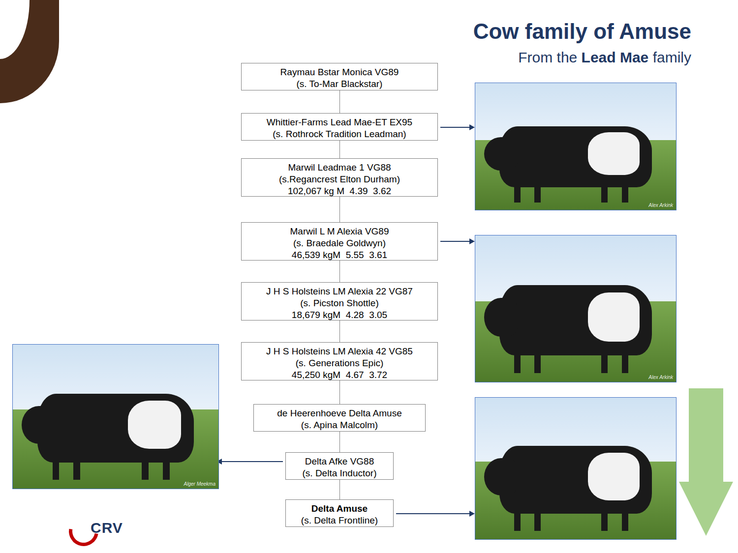Cow family of Amuse
From the Lead Mae family
Raymau Bstar Monica VG89
(s. To-Mar Blackstar)
Whittier-Farms Lead Mae-ET EX95
(s. Rothrock Tradition Leadman)
Marwil Leadmae 1 VG88
(s.Regancrest Elton Durham)
102,067 kg M 4.39 3.62
Marwil L M Alexia VG89
(s. Braedale Goldwyn)
46,539 kgM 5.55 3.61
J H S Holsteins LM Alexia 22 VG87
(s. Picston Shottle)
18,679 kgM 4.28 3.05
J H S Holsteins LM Alexia 42 VG85
(s. Generations Epic)
45,250 kgM 4.67 3.72
de Heerenhoeve Delta Amuse
(s. Apina Malcolm)
Delta Afke VG88
(s. Delta Inductor)
Delta Amuse
(s. Delta Frontline)
Alex Arkink
Alex Arkink
Alger Meekma
CRV